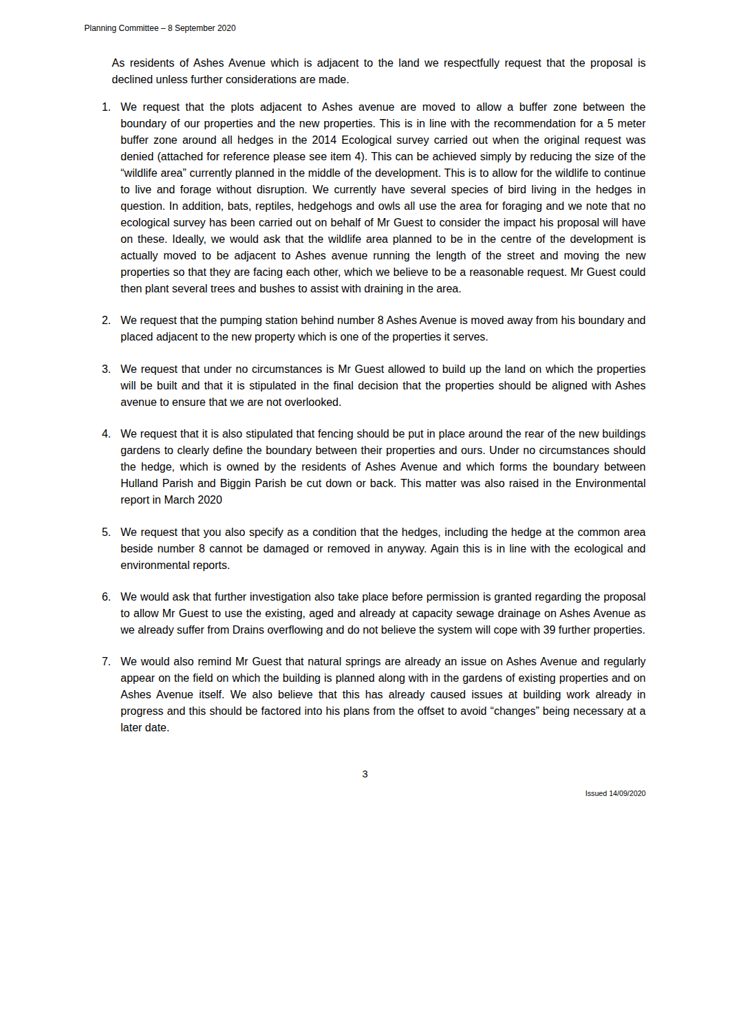Planning Committee – 8 September 2020
As residents of Ashes Avenue which is adjacent to the land we respectfully request that the proposal is declined unless further considerations are made.
We request that the plots adjacent to Ashes avenue are moved to allow a buffer zone between the boundary of our properties and the new properties. This is in line with the recommendation for a 5 meter buffer zone around all hedges in the 2014 Ecological survey carried out when the original request was denied (attached for reference please see item 4). This can be achieved simply by reducing the size of the “wildlife area” currently planned in the middle of the development. This is to allow for the wildlife to continue to live and forage without disruption. We currently have several species of bird living in the hedges in question. In addition, bats, reptiles, hedgehogs and owls all use the area for foraging and we note that no ecological survey has been carried out on behalf of Mr Guest to consider the impact his proposal will have on these. Ideally, we would ask that the wildlife area planned to be in the centre of the development is actually moved to be adjacent to Ashes avenue running the length of the street and moving the new properties so that they are facing each other, which we believe to be a reasonable request. Mr Guest could then plant several trees and bushes to assist with draining in the area.
We request that the pumping station behind number 8 Ashes Avenue is moved away from his boundary and placed adjacent to the new property which is one of the properties it serves.
We request that under no circumstances is Mr Guest allowed to build up the land on which the properties will be built and that it is stipulated in the final decision that the properties should be aligned with Ashes avenue to ensure that we are not overlooked.
We request that it is also stipulated that fencing should be put in place around the rear of the new buildings gardens to clearly define the boundary between their properties and ours. Under no circumstances should the hedge, which is owned by the residents of Ashes Avenue and which forms the boundary between Hulland Parish and Biggin Parish be cut down or back. This matter was also raised in the Environmental report in March 2020
We request that you also specify as a condition that the hedges, including the hedge at the common area beside number 8 cannot be damaged or removed in anyway. Again this is in line with the ecological and environmental reports.
We would ask that further investigation also take place before permission is granted regarding the proposal to allow Mr Guest to use the existing, aged and already at capacity sewage drainage on Ashes Avenue as we already suffer from Drains overflowing and do not believe the system will cope with 39 further properties.
We would also remind Mr Guest that natural springs are already an issue on Ashes Avenue and regularly appear on the field on which the building is planned along with in the gardens of existing properties and on Ashes Avenue itself. We also believe that this has already caused issues at building work already in progress and this should be factored into his plans from the offset to avoid “changes” being necessary at a later date.
3 Issued 14/09/2020